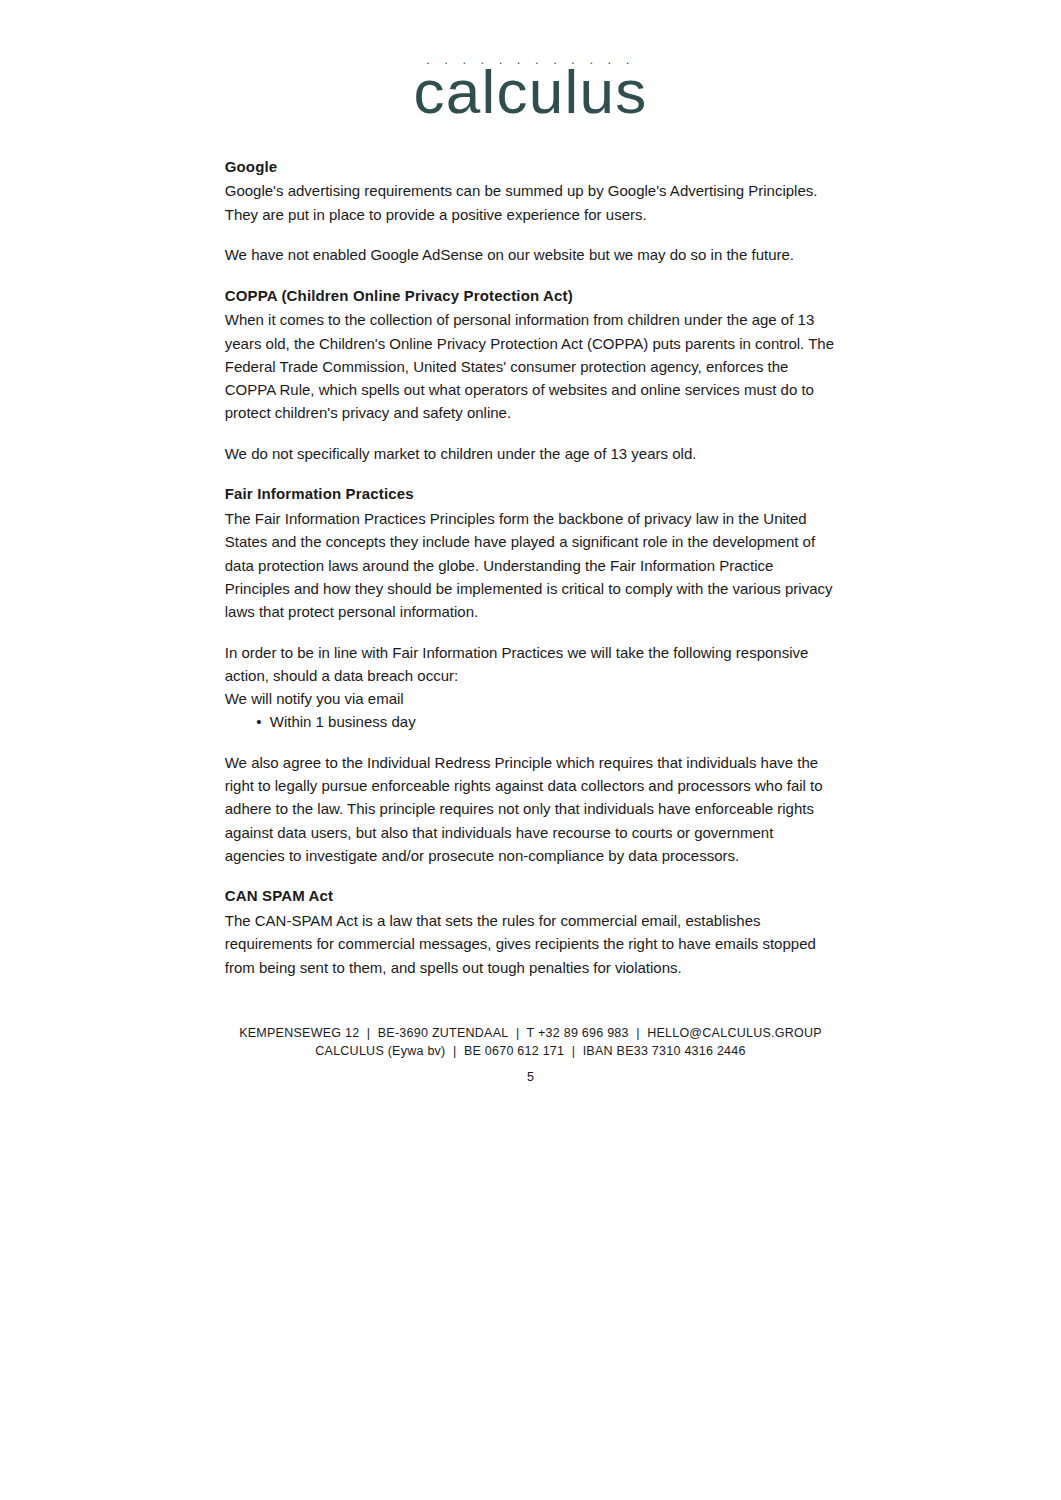. . . . . . . . . . . . calculus
Google
Google's advertising requirements can be summed up by Google's Advertising Principles. They are put in place to provide a positive experience for users.
We have not enabled Google AdSense on our website but we may do so in the future.
COPPA (Children Online Privacy Protection Act)
When it comes to the collection of personal information from children under the age of 13 years old, the Children's Online Privacy Protection Act (COPPA) puts parents in control. The Federal Trade Commission, United States' consumer protection agency, enforces the COPPA Rule, which spells out what operators of websites and online services must do to protect children's privacy and safety online.
We do not specifically market to children under the age of 13 years old.
Fair Information Practices
The Fair Information Practices Principles form the backbone of privacy law in the United States and the concepts they include have played a significant role in the development of data protection laws around the globe. Understanding the Fair Information Practice Principles and how they should be implemented is critical to comply with the various privacy laws that protect personal information.
In order to be in line with Fair Information Practices we will take the following responsive action, should a data breach occur:
We will notify you via email
Within 1 business day
We also agree to the Individual Redress Principle which requires that individuals have the right to legally pursue enforceable rights against data collectors and processors who fail to adhere to the law. This principle requires not only that individuals have enforceable rights against data users, but also that individuals have recourse to courts or government agencies to investigate and/or prosecute non-compliance by data processors.
CAN SPAM Act
The CAN-SPAM Act is a law that sets the rules for commercial email, establishes requirements for commercial messages, gives recipients the right to have emails stopped from being sent to them, and spells out tough penalties for violations.
KEMPENSEWEG 12 | BE-3690 ZUTENDAAL | T +32 89 696 983 | HELLO@CALCULUS.GROUP
CALCULUS (Eywa bv) | BE 0670 612 171 | IBAN BE33 7310 4316 2446
5